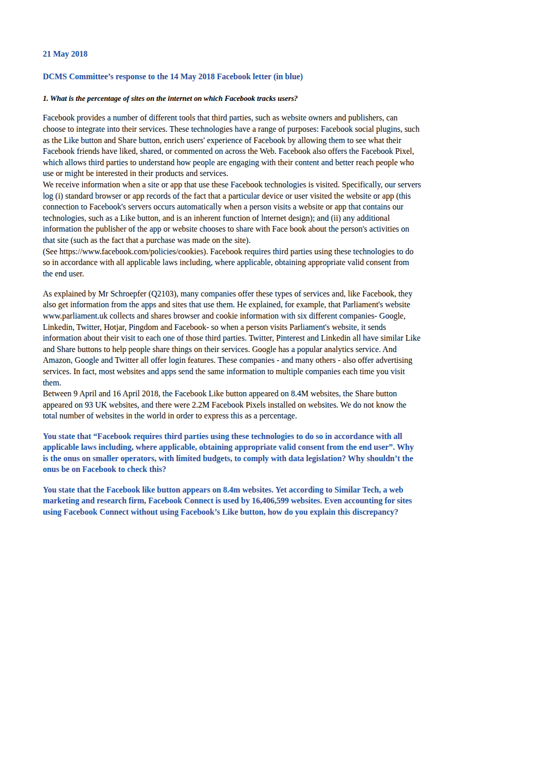21 May 2018
DCMS Committee’s response to the 14 May 2018 Facebook letter (in blue)
1. What is the percentage of sites on the internet on which Facebook tracks users?
Facebook provides a number of different tools that third parties, such as website owners and publishers, can choose to integrate into their services. These technologies have a range of purposes: Facebook social plugins, such as the Like button and Share button, enrich users' experience of Facebook by allowing them to see what their Facebook friends have liked, shared, or commented on across the Web. Facebook also offers the Facebook Pixel, which allows third parties to understand how people are engaging with their content and better reach people who use or might be interested in their products and services.
We receive information when a site or app that use these Facebook technologies is visited. Specifically, our servers log (i) standard browser or app records of the fact that a particular device or user visited the website or app (this connection to Facebook's servers occurs automatically when a person visits a website or app that contains our technologies, such as a Like button, and is an inherent function of lnternet design); and (ii) any additional information the publisher of the app or website chooses to share with Face book about the person's activities on that site (such as the fact that a purchase was made on the site).
(See https://www.facebook.com/policies/cookies). Facebook requires third parties using these technologies to do so in accordance with all applicable laws including, where applicable, obtaining appropriate valid consent from the end user.
As explained by Mr Schroepfer (Q2103), many companies offer these types of services and, like Facebook, they also get information from the apps and sites that use them. He explained, for example, that Parliament's website www.parliament.uk collects and shares browser and cookie information with six different companies- Google, Linkedin, Twitter, Hotjar, Pingdom and Facebook- so when a person visits Parliament's website, it sends information about their visit to each one of those third parties. Twitter, Pinterest and Linkedin all have similar Like and Share buttons to help people share things on their services. Google has a popular analytics service. And Amazon, Google and Twitter all offer login features. These companies - and many others - also offer advertising services. In fact, most websites and apps send the same information to multiple companies each time you visit them.
Between 9 April and 16 April 2018, the Facebook Like button appeared on 8.4M websites, the Share button appeared on 93 UK websites, and there were 2.2M Facebook Pixels installed on websites. We do not know the total number of websites in the world in order to express this as a percentage.
You state that “Facebook requires third parties using these technologies to do so in accordance with all applicable laws including, where applicable, obtaining appropriate valid consent from the end user”. Why is the onus on smaller operators, with limited budgets, to comply with data legislation? Why shouldn’t the onus be on Facebook to check this?
You state that the Facebook like button appears on 8.4m websites. Yet according to Similar Tech, a web marketing and research firm, Facebook Connect is used by 16,406,599 websites. Even accounting for sites using Facebook Connect without using Facebook’s Like button, how do you explain this discrepancy?